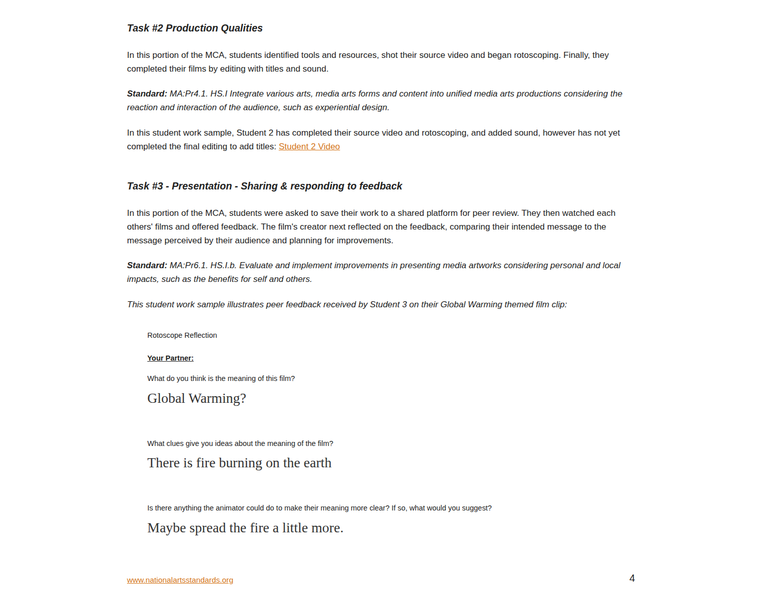Task #2 Production Qualities
In this portion of the MCA, students identified tools and resources, shot their source video and began rotoscoping. Finally, they completed their films by editing with titles and sound.
Standard: MA:Pr4.1. HS.I Integrate various arts, media arts forms and content into unified media arts productions considering the reaction and interaction of the audience, such as experiential design.
In this student work sample, Student 2 has completed their source video and rotoscoping, and added sound, however has not yet completed the final editing to add titles: Student 2 Video
Task #3 - Presentation - Sharing & responding to feedback
In this portion of the MCA, students were asked to save their work to a shared platform for peer review. They then watched each others' films and offered feedback. The film's creator next reflected on the feedback, comparing their intended message to the message perceived by their audience and planning for improvements.
Standard: MA:Pr6.1. HS.I.b. Evaluate and implement improvements in presenting media artworks considering personal and local impacts, such as the benefits for self and others.
This student work sample illustrates peer feedback received by Student 3 on their Global Warming themed film clip:
Rotoscope Reflection
Your Partner:
What do you think is the meaning of this film?
Global Warming?
What clues give you ideas about the meaning of the film?
There is fire burning on the earth
Is there anything the animator could do to make their meaning more clear? If so, what would you suggest?
Maybe spread the fire a little more.
www.nationalartsstandards.org 4